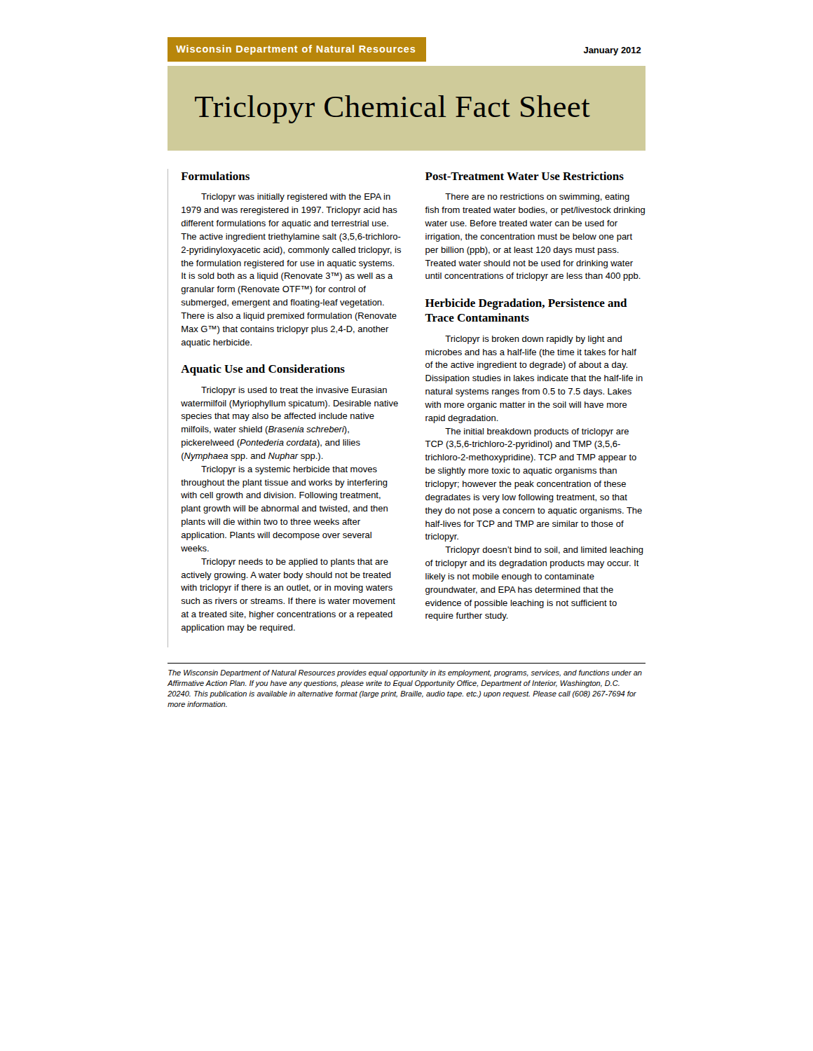Wisconsin Department of Natural Resources January 2012
Triclopyr Chemical Fact Sheet
Formulations
Triclopyr was initially registered with the EPA in 1979 and was reregistered in 1997. Triclopyr acid has different formulations for aquatic and terrestrial use. The active ingredient triethylamine salt (3,5,6-trichloro-2-pyridinyloxyacetic acid), commonly called triclopyr, is the formulation registered for use in aquatic systems. It is sold both as a liquid (Renovate 3™) as well as a granular form (Renovate OTF™) for control of submerged, emergent and floating-leaf vegetation. There is also a liquid premixed formulation (Renovate Max G™) that contains triclopyr plus 2,4-D, another aquatic herbicide.
Aquatic Use and Considerations
Triclopyr is used to treat the invasive Eurasian watermilfoil (Myriophyllum spicatum). Desirable native species that may also be affected include native milfoils, water shield (Brasenia schreberi), pickerelweed (Pontederia cordata), and lilies (Nymphaea spp. and Nuphar spp.).
Triclopyr is a systemic herbicide that moves throughout the plant tissue and works by interfering with cell growth and division. Following treatment, plant growth will be abnormal and twisted, and then plants will die within two to three weeks after application. Plants will decompose over several weeks.
Triclopyr needs to be applied to plants that are actively growing. A water body should not be treated with triclopyr if there is an outlet, or in moving waters such as rivers or streams. If there is water movement at a treated site, higher concentrations or a repeated application may be required.
Post-Treatment Water Use Restrictions
There are no restrictions on swimming, eating fish from treated water bodies, or pet/livestock drinking water use. Before treated water can be used for irrigation, the concentration must be below one part per billion (ppb), or at least 120 days must pass. Treated water should not be used for drinking water until concentrations of triclopyr are less than 400 ppb.
Herbicide Degradation, Persistence and Trace Contaminants
Triclopyr is broken down rapidly by light and microbes and has a half-life (the time it takes for half of the active ingredient to degrade) of about a day. Dissipation studies in lakes indicate that the half-life in natural systems ranges from 0.5 to 7.5 days. Lakes with more organic matter in the soil will have more rapid degradation.
The initial breakdown products of triclopyr are TCP (3,5,6-trichloro-2-pyridinol) and TMP (3,5,6-trichloro-2-methoxypridine). TCP and TMP appear to be slightly more toxic to aquatic organisms than triclopyr; however the peak concentration of these degradates is very low following treatment, so that they do not pose a concern to aquatic organisms. The half-lives for TCP and TMP are similar to those of triclopyr.
Triclopyr doesn’t bind to soil, and limited leaching of triclopyr and its degradation products may occur. It likely is not mobile enough to contaminate groundwater, and EPA has determined that the evidence of possible leaching is not sufficient to require further study.
The Wisconsin Department of Natural Resources provides equal opportunity in its employment, programs, services, and functions under an Affirmative Action Plan. If you have any questions, please write to Equal Opportunity Office, Department of Interior, Washington, D.C. 20240. This publication is available in alternative format (large print, Braille, audio tape. etc.) upon request. Please call (608) 267-7694 for more information.